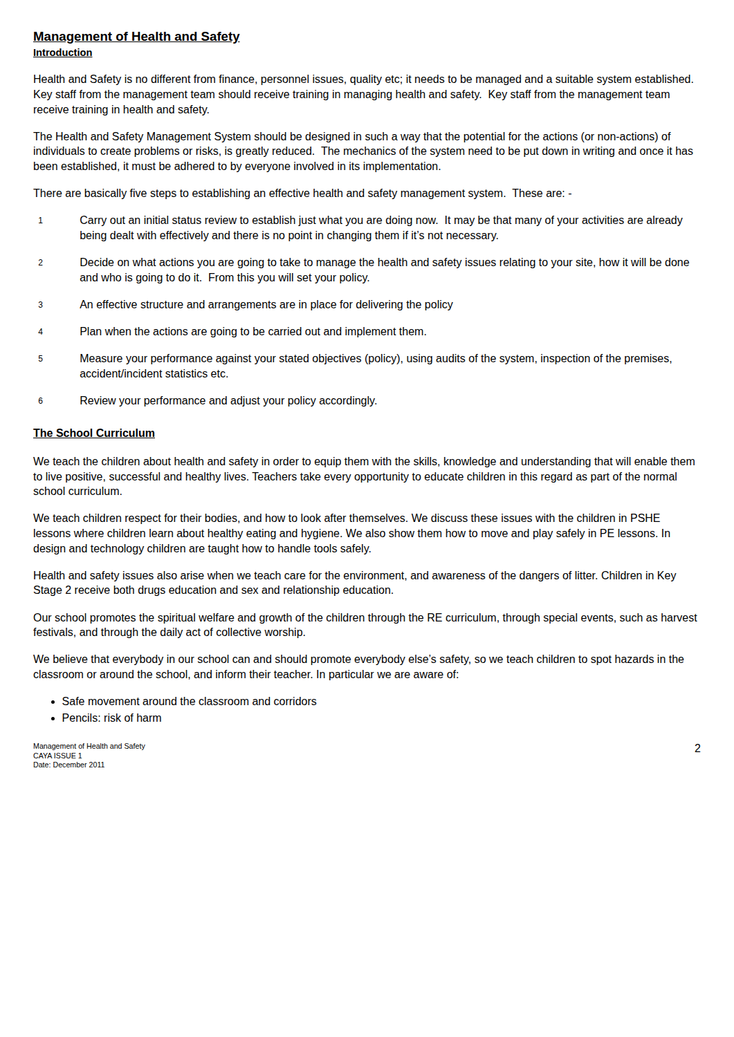Management of Health and Safety
Introduction
Health and Safety is no different from finance, personnel issues, quality etc; it needs to be managed and a suitable system established. Key staff from the management team should receive training in managing health and safety. Key staff from the management team receive training in health and safety.
The Health and Safety Management System should be designed in such a way that the potential for the actions (or non-actions) of individuals to create problems or risks, is greatly reduced. The mechanics of the system need to be put down in writing and once it has been established, it must be adhered to by everyone involved in its implementation.
There are basically five steps to establishing an effective health and safety management system. These are: -
Carry out an initial status review to establish just what you are doing now. It may be that many of your activities are already being dealt with effectively and there is no point in changing them if it’s not necessary.
Decide on what actions you are going to take to manage the health and safety issues relating to your site, how it will be done and who is going to do it. From this you will set your policy.
An effective structure and arrangements are in place for delivering the policy
Plan when the actions are going to be carried out and implement them.
Measure your performance against your stated objectives (policy), using audits of the system, inspection of the premises, accident/incident statistics etc.
Review your performance and adjust your policy accordingly.
The School Curriculum
We teach the children about health and safety in order to equip them with the skills, knowledge and understanding that will enable them to live positive, successful and healthy lives. Teachers take every opportunity to educate children in this regard as part of the normal school curriculum.
We teach children respect for their bodies, and how to look after themselves. We discuss these issues with the children in PSHE lessons where children learn about healthy eating and hygiene. We also show them how to move and play safely in PE lessons. In design and technology children are taught how to handle tools safely.
Health and safety issues also arise when we teach care for the environment, and awareness of the dangers of litter. Children in Key Stage 2 receive both drugs education and sex and relationship education.
Our school promotes the spiritual welfare and growth of the children through the RE curriculum, through special events, such as harvest festivals, and through the daily act of collective worship.
We believe that everybody in our school can and should promote everybody else’s safety, so we teach children to spot hazards in the classroom or around the school, and inform their teacher. In particular we are aware of:
Safe movement around the classroom and corridors
Pencils: risk of harm
2 Management of Health and Safety
CAYA ISSUE 1
Date: December 2011